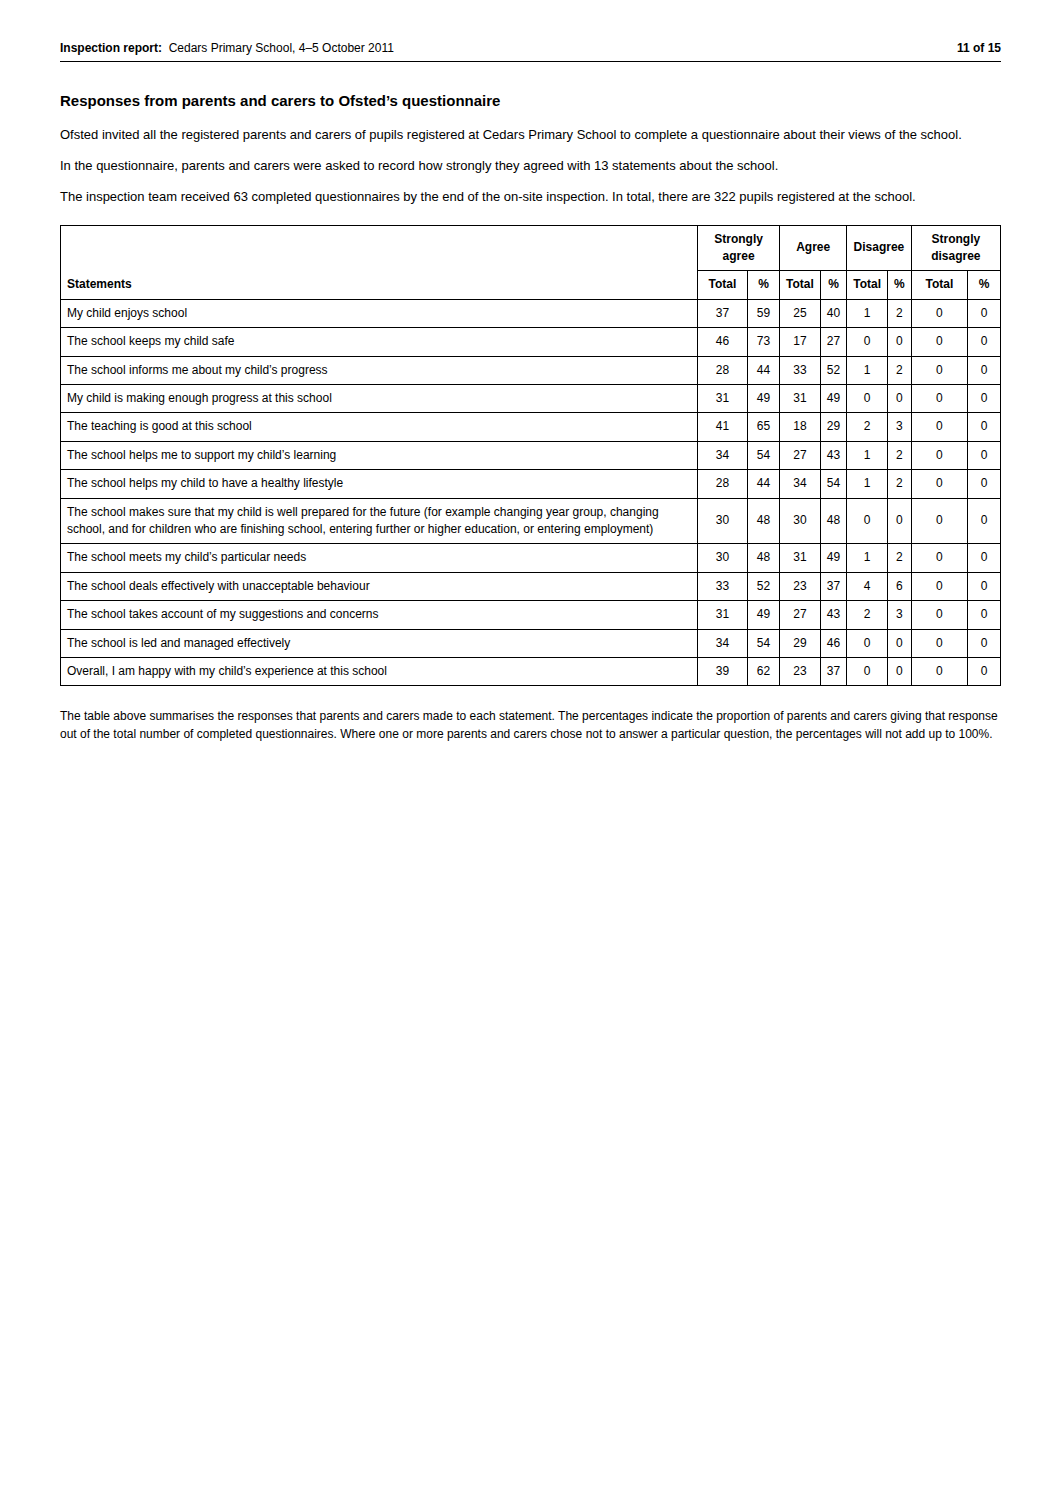Inspection report: Cedars Primary School, 4–5 October 2011
11 of 15
Responses from parents and carers to Ofsted’s questionnaire
Ofsted invited all the registered parents and carers of pupils registered at Cedars Primary School to complete a questionnaire about their views of the school.
In the questionnaire, parents and carers were asked to record how strongly they agreed with 13 statements about the school.
The inspection team received 63 completed questionnaires by the end of the on-site inspection. In total, there are 322 pupils registered at the school.
| Statements | Strongly agree | Agree | Disagree | Strongly disagree |
| --- | --- | --- | --- | --- |
| Total | % | Total | % | Total | % | Total | % |
| My child enjoys school | 37 | 59 | 25 | 40 | 1 | 2 | 0 | 0 |
| The school keeps my child safe | 46 | 73 | 17 | 27 | 0 | 0 | 0 | 0 |
| The school informs me about my child’s progress | 28 | 44 | 33 | 52 | 1 | 2 | 0 | 0 |
| My child is making enough progress at this school | 31 | 49 | 31 | 49 | 0 | 0 | 0 | 0 |
| The teaching is good at this school | 41 | 65 | 18 | 29 | 2 | 3 | 0 | 0 |
| The school helps me to support my child’s learning | 34 | 54 | 27 | 43 | 1 | 2 | 0 | 0 |
| The school helps my child to have a healthy lifestyle | 28 | 44 | 34 | 54 | 1 | 2 | 0 | 0 |
| The school makes sure that my child is well prepared for the future (for example changing year group, changing school, and for children who are finishing school, entering further or higher education, or entering employment) | 30 | 48 | 30 | 48 | 0 | 0 | 0 | 0 |
| The school meets my child’s particular needs | 30 | 48 | 31 | 49 | 1 | 2 | 0 | 0 |
| The school deals effectively with unacceptable behaviour | 33 | 52 | 23 | 37 | 4 | 6 | 0 | 0 |
| The school takes account of my suggestions and concerns | 31 | 49 | 27 | 43 | 2 | 3 | 0 | 0 |
| The school is led and managed effectively | 34 | 54 | 29 | 46 | 0 | 0 | 0 | 0 |
| Overall, I am happy with my child’s experience at this school | 39 | 62 | 23 | 37 | 0 | 0 | 0 | 0 |
The table above summarises the responses that parents and carers made to each statement. The percentages indicate the proportion of parents and carers giving that response out of the total number of completed questionnaires. Where one or more parents and carers chose not to answer a particular question, the percentages will not add up to 100%.